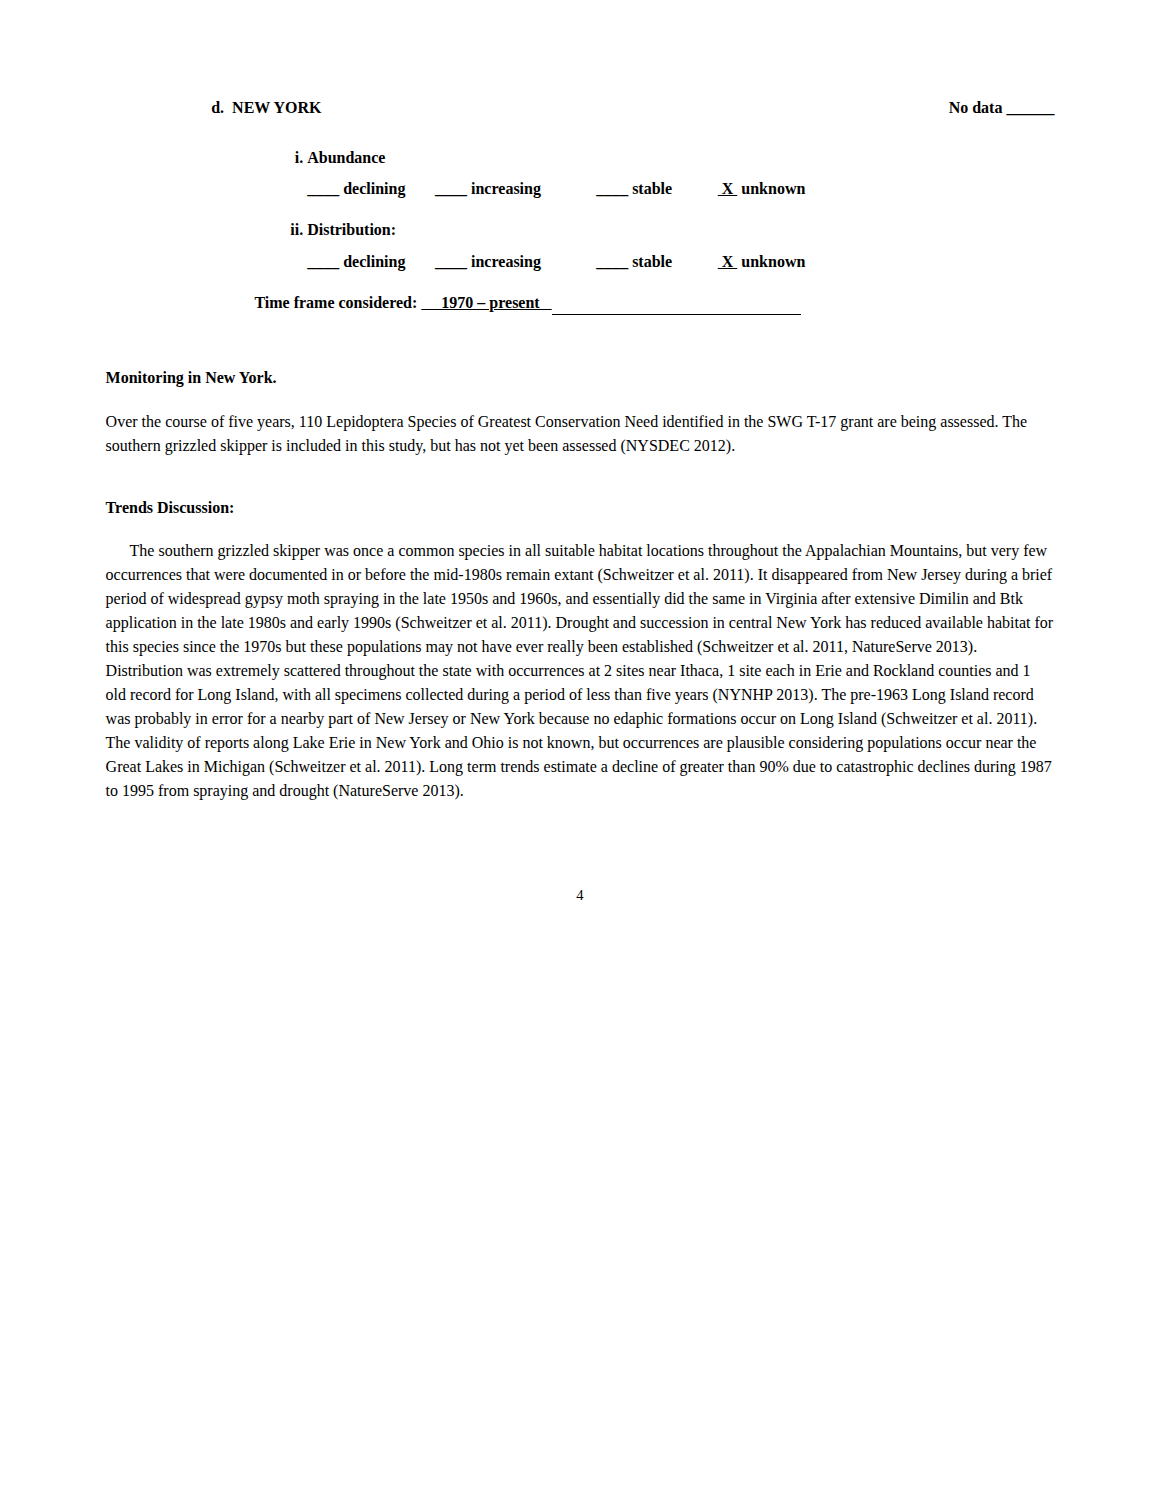d. NEW YORK No data ______
Abundance
____ declining ____ increasing ____ stable X unknown
Distribution:
____ declining ____ increasing ____ stable X unknown
Time frame considered: 1970 – present
Monitoring in New York.
Over the course of five years, 110 Lepidoptera Species of Greatest Conservation Need identified in the SWG T-17 grant are being assessed. The southern grizzled skipper is included in this study, but has not yet been assessed (NYSDEC 2012).
Trends Discussion:
The southern grizzled skipper was once a common species in all suitable habitat locations throughout the Appalachian Mountains, but very few occurrences that were documented in or before the mid-1980s remain extant (Schweitzer et al. 2011). It disappeared from New Jersey during a brief period of widespread gypsy moth spraying in the late 1950s and 1960s, and essentially did the same in Virginia after extensive Dimilin and Btk application in the late 1980s and early 1990s (Schweitzer et al. 2011). Drought and succession in central New York has reduced available habitat for this species since the 1970s but these populations may not have ever really been established (Schweitzer et al. 2011, NatureServe 2013). Distribution was extremely scattered throughout the state with occurrences at 2 sites near Ithaca, 1 site each in Erie and Rockland counties and 1 old record for Long Island, with all specimens collected during a period of less than five years (NYNHP 2013). The pre-1963 Long Island record was probably in error for a nearby part of New Jersey or New York because no edaphic formations occur on Long Island (Schweitzer et al. 2011). The validity of reports along Lake Erie in New York and Ohio is not known, but occurrences are plausible considering populations occur near the Great Lakes in Michigan (Schweitzer et al. 2011). Long term trends estimate a decline of greater than 90% due to catastrophic declines during 1987 to 1995 from spraying and drought (NatureServe 2013).
4